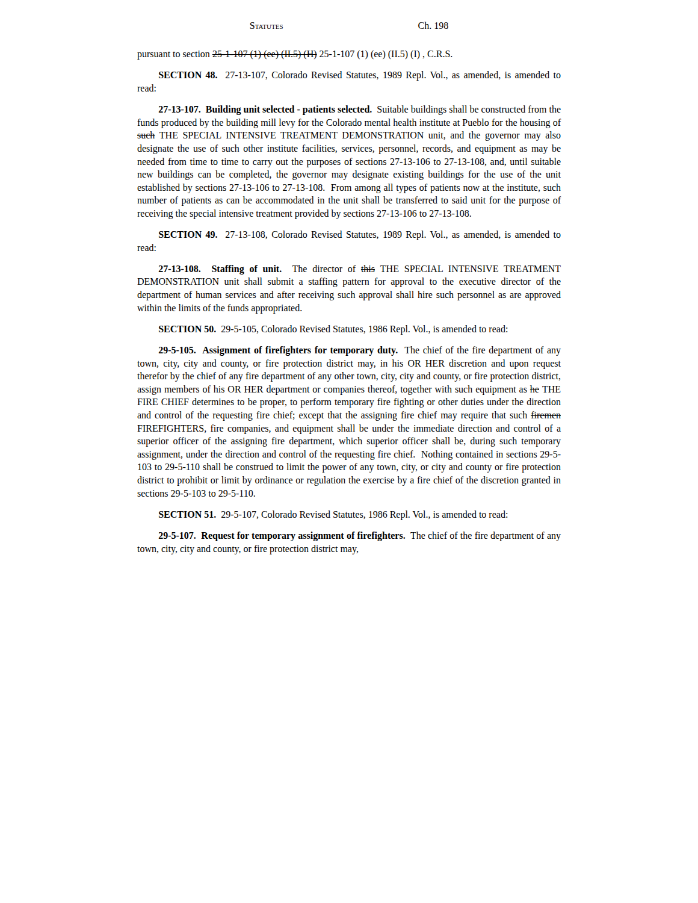Statutes Ch. 198
pursuant to section 25-1-107 (1) (ee) (II.5) (H) 25-1-107 (1) (ee) (II.5) (I) , C.R.S.
SECTION 48. 27-13-107, Colorado Revised Statutes, 1989 Repl. Vol., as amended, is amended to read:
27-13-107. Building unit selected - patients selected. Suitable buildings shall be constructed from the funds produced by the building mill levy for the Colorado mental health institute at Pueblo for the housing of such THE SPECIAL INTENSIVE TREATMENT DEMONSTRATION unit, and the governor may also designate the use of such other institute facilities, services, personnel, records, and equipment as may be needed from time to time to carry out the purposes of sections 27-13-106 to 27-13-108, and, until suitable new buildings can be completed, the governor may designate existing buildings for the use of the unit established by sections 27-13-106 to 27-13-108. From among all types of patients now at the institute, such number of patients as can be accommodated in the unit shall be transferred to said unit for the purpose of receiving the special intensive treatment provided by sections 27-13-106 to 27-13-108.
SECTION 49. 27-13-108, Colorado Revised Statutes, 1989 Repl. Vol., as amended, is amended to read:
27-13-108. Staffing of unit. The director of this THE SPECIAL INTENSIVE TREATMENT DEMONSTRATION unit shall submit a staffing pattern for approval to the executive director of the department of human services and after receiving such approval shall hire such personnel as are approved within the limits of the funds appropriated.
SECTION 50. 29-5-105, Colorado Revised Statutes, 1986 Repl. Vol., is amended to read:
29-5-105. Assignment of firefighters for temporary duty. The chief of the fire department of any town, city, city and county, or fire protection district may, in his OR HER discretion and upon request therefor by the chief of any fire department of any other town, city, city and county, or fire protection district, assign members of his OR HER department or companies thereof, together with such equipment as he THE FIRE CHIEF determines to be proper, to perform temporary fire fighting or other duties under the direction and control of the requesting fire chief; except that the assigning fire chief may require that such firemen FIREFIGHTERS, fire companies, and equipment shall be under the immediate direction and control of a superior officer of the assigning fire department, which superior officer shall be, during such temporary assignment, under the direction and control of the requesting fire chief. Nothing contained in sections 29-5-103 to 29-5-110 shall be construed to limit the power of any town, city, or city and county or fire protection district to prohibit or limit by ordinance or regulation the exercise by a fire chief of the discretion granted in sections 29-5-103 to 29-5-110.
SECTION 51. 29-5-107, Colorado Revised Statutes, 1986 Repl. Vol., is amended to read:
29-5-107. Request for temporary assignment of firefighters. The chief of the fire department of any town, city, city and county, or fire protection district may,